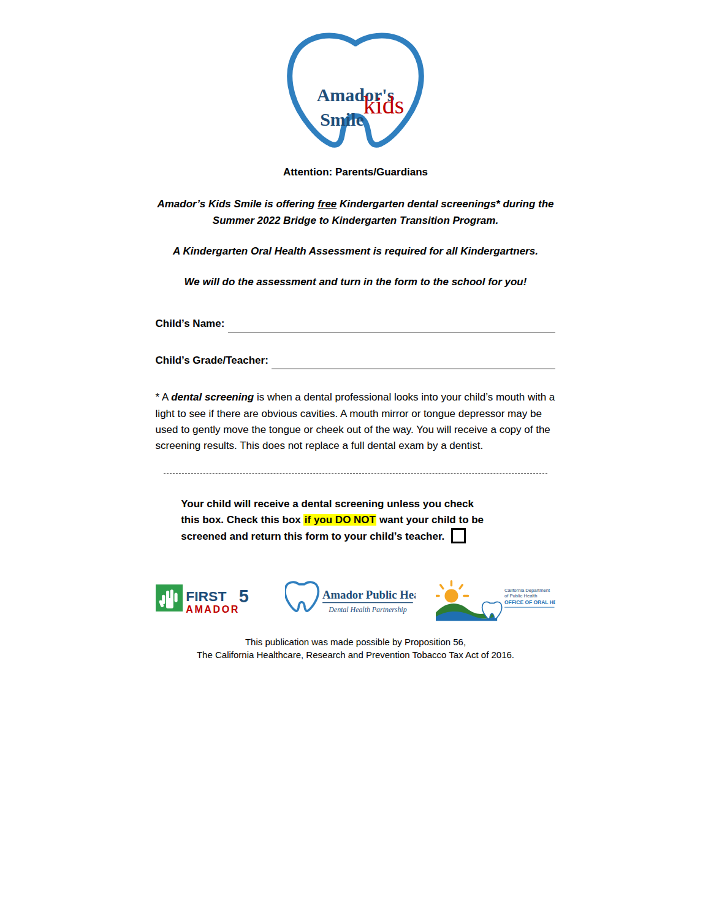Amador's Smile kids
Attention: Parents/Guardians
Amador’s Kids Smile is offering free Kindergarten dental screenings* during the Summer 2022 Bridge to Kindergarten Transition Program.
A Kindergarten Oral Health Assessment is required for all Kindergartners.
We will do the assessment and turn in the form to the school for you!
Child’s Name:
Child’s Grade/Teacher:
* A dental screening is when a dental professional looks into your child’s mouth with a light to see if there are obvious cavities. A mouth mirror or tongue depressor may be used to gently move the tongue or cheek out of the way. You will receive a copy of the screening results. This does not replace a full dental exam by a dentist.
Your child will receive a dental screening unless you check this box. Check this box if you DO NOT want your child to be screened and return this form to your child’s teacher.
FIRST 5 AMADOR Amador Public Health Dental Health Partnership California Department of Public Health OFFICE OF ORAL HEALTH
This publication was made possible by Proposition 56,
The California Healthcare, Research and Prevention Tobacco Tax Act of 2016.